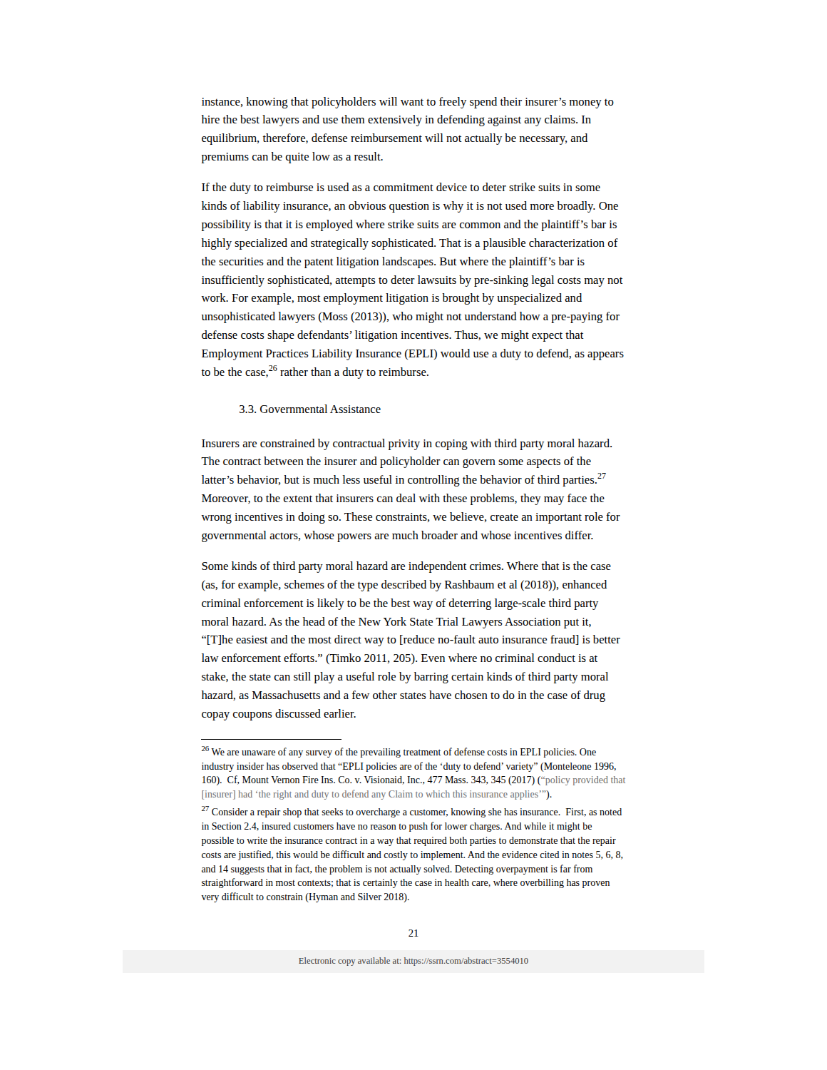instance, knowing that policyholders will want to freely spend their insurer’s money to hire the best lawyers and use them extensively in defending against any claims. In equilibrium, therefore, defense reimbursement will not actually be necessary, and premiums can be quite low as a result.
If the duty to reimburse is used as a commitment device to deter strike suits in some kinds of liability insurance, an obvious question is why it is not used more broadly. One possibility is that it is employed where strike suits are common and the plaintiff’s bar is highly specialized and strategically sophisticated. That is a plausible characterization of the securities and the patent litigation landscapes. But where the plaintiff’s bar is insufficiently sophisticated, attempts to deter lawsuits by pre-sinking legal costs may not work. For example, most employment litigation is brought by unspecialized and unsophisticated lawyers (Moss (2013)), who might not understand how a pre-paying for defense costs shape defendants’ litigation incentives. Thus, we might expect that Employment Practices Liability Insurance (EPLI) would use a duty to defend, as appears to be the case,26 rather than a duty to reimburse.
3.3. Governmental Assistance
Insurers are constrained by contractual privity in coping with third party moral hazard. The contract between the insurer and policyholder can govern some aspects of the latter’s behavior, but is much less useful in controlling the behavior of third parties.27 Moreover, to the extent that insurers can deal with these problems, they may face the wrong incentives in doing so. These constraints, we believe, create an important role for governmental actors, whose powers are much broader and whose incentives differ.
Some kinds of third party moral hazard are independent crimes. Where that is the case (as, for example, schemes of the type described by Rashbaum et al (2018)), enhanced criminal enforcement is likely to be the best way of deterring large-scale third party moral hazard. As the head of the New York State Trial Lawyers Association put it, “[T]he easiest and the most direct way to [reduce no-fault auto insurance fraud] is better law enforcement efforts.” (Timko 2011, 205). Even where no criminal conduct is at stake, the state can still play a useful role by barring certain kinds of third party moral hazard, as Massachusetts and a few other states have chosen to do in the case of drug copay coupons discussed earlier.
26 We are unaware of any survey of the prevailing treatment of defense costs in EPLI policies. One industry insider has observed that “EPLI policies are of the ‘duty to defend’ variety” (Monteleone 1996, 160). Cf, Mount Vernon Fire Ins. Co. v. Visionaid, Inc., 477 Mass. 343, 345 (2017) (“policy provided that [insurer] had ‘the right and duty to defend any Claim to which this insurance applies’”).
27 Consider a repair shop that seeks to overcharge a customer, knowing she has insurance. First, as noted in Section 2.4, insured customers have no reason to push for lower charges. And while it might be possible to write the insurance contract in a way that required both parties to demonstrate that the repair costs are justified, this would be difficult and costly to implement. And the evidence cited in notes 5, 6, 8, and 14 suggests that in fact, the problem is not actually solved. Detecting overpayment is far from straightforward in most contexts; that is certainly the case in health care, where overbilling has proven very difficult to constrain (Hyman and Silver 2018).
21
Electronic copy available at: https://ssrn.com/abstract=3554010